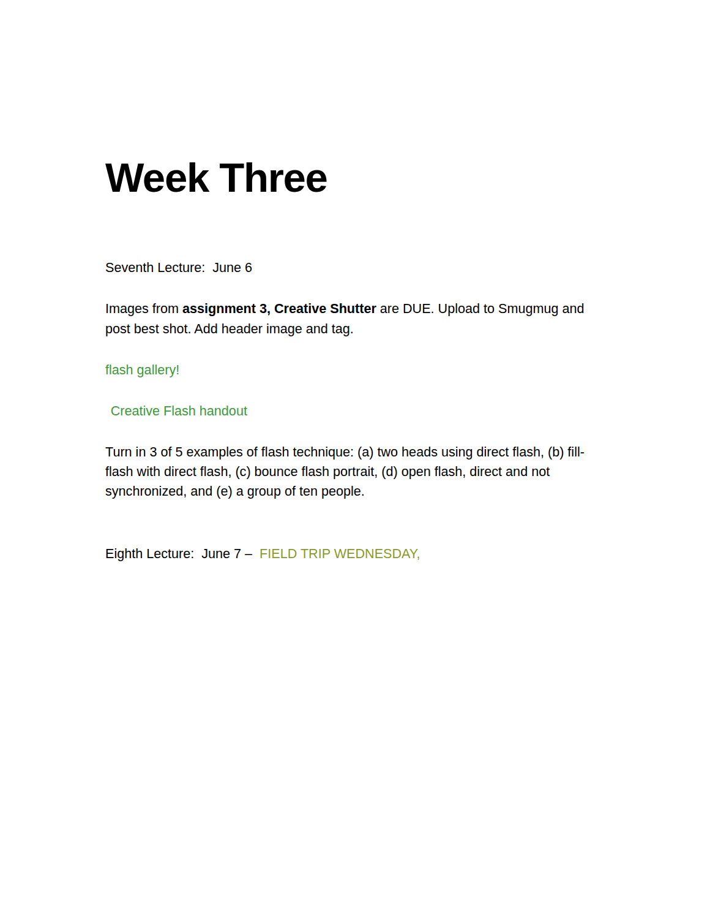Week Three
Seventh Lecture: June 6
Images from assignment 3, Creative Shutter are DUE. Upload to Smugmug and post best shot. Add header image and tag.
flash gallery!
Creative Flash handout
Turn in 3 of 5 examples of flash technique: (a) two heads using direct flash, (b) fill-flash with direct flash, (c) bounce flash portrait, (d) open flash, direct and not synchronized, and (e) a group of ten people.
Eighth Lecture: June 7 – FIELD TRIP WEDNESDAY,